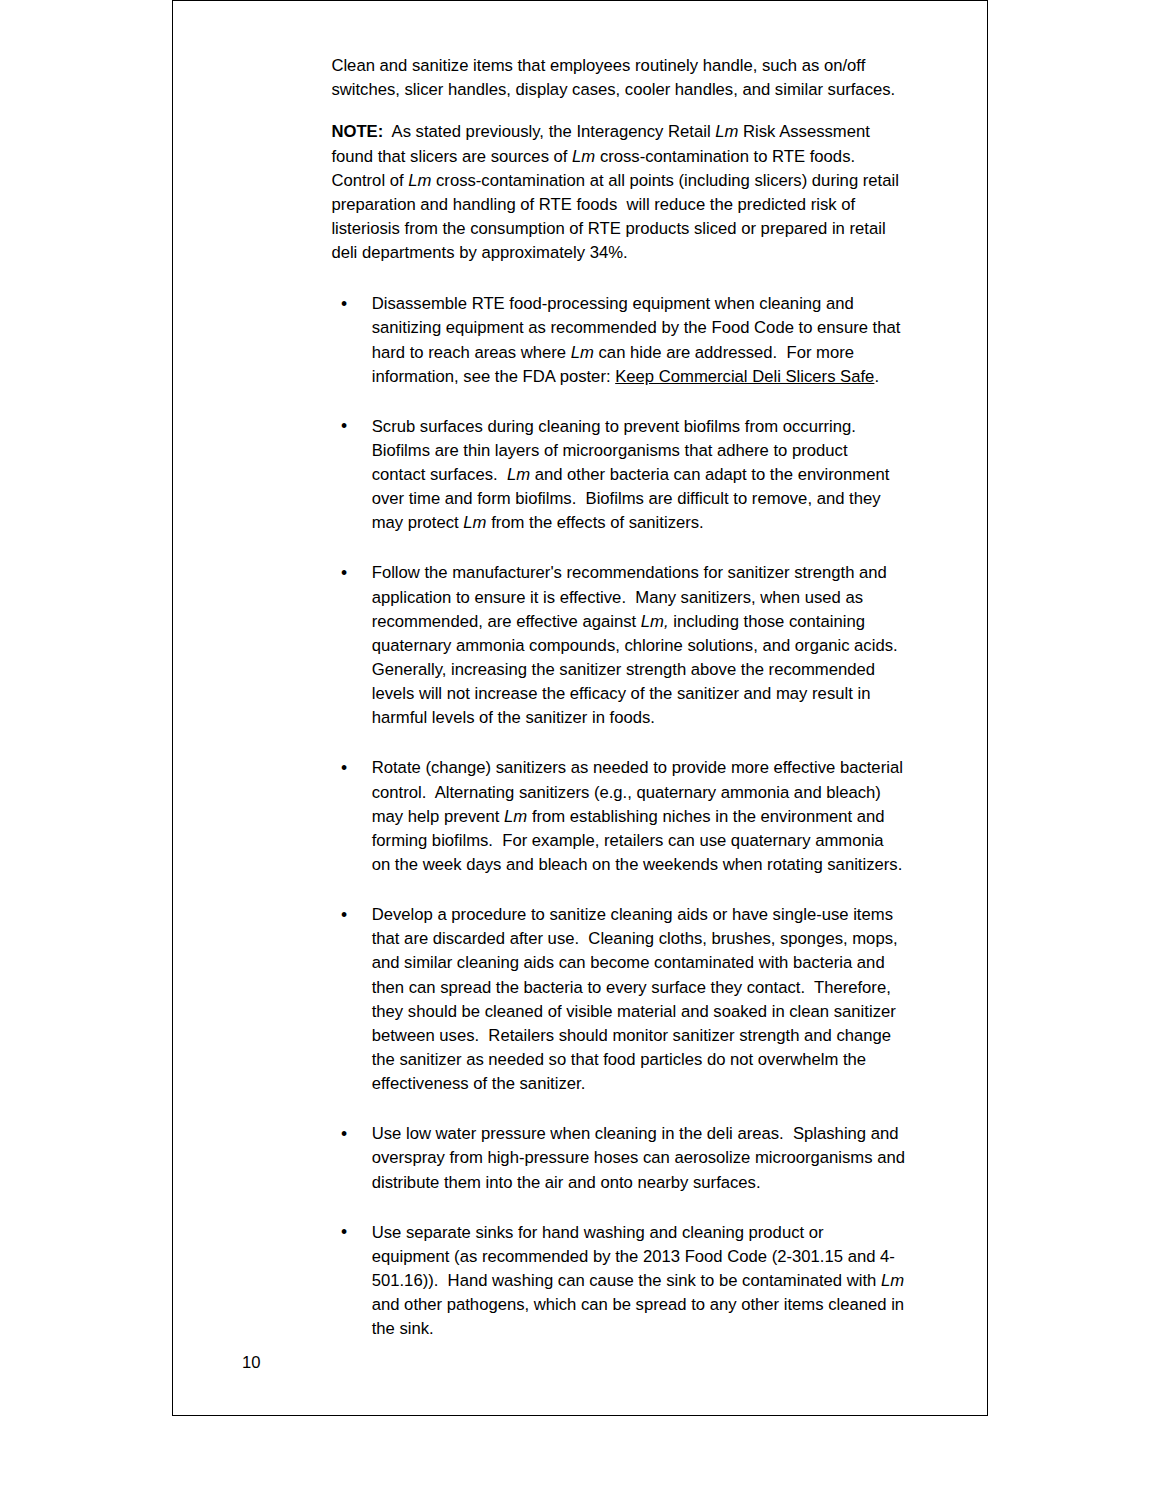Clean and sanitize items that employees routinely handle, such as on/off switches, slicer handles, display cases, cooler handles, and similar surfaces.
NOTE: As stated previously, the Interagency Retail Lm Risk Assessment found that slicers are sources of Lm cross-contamination to RTE foods. Control of Lm cross-contamination at all points (including slicers) during retail preparation and handling of RTE foods will reduce the predicted risk of listeriosis from the consumption of RTE products sliced or prepared in retail deli departments by approximately 34%.
Disassemble RTE food-processing equipment when cleaning and sanitizing equipment as recommended by the Food Code to ensure that hard to reach areas where Lm can hide are addressed. For more information, see the FDA poster: Keep Commercial Deli Slicers Safe.
Scrub surfaces during cleaning to prevent biofilms from occurring. Biofilms are thin layers of microorganisms that adhere to product contact surfaces. Lm and other bacteria can adapt to the environment over time and form biofilms. Biofilms are difficult to remove, and they may protect Lm from the effects of sanitizers.
Follow the manufacturer's recommendations for sanitizer strength and application to ensure it is effective. Many sanitizers, when used as recommended, are effective against Lm, including those containing quaternary ammonia compounds, chlorine solutions, and organic acids. Generally, increasing the sanitizer strength above the recommended levels will not increase the efficacy of the sanitizer and may result in harmful levels of the sanitizer in foods.
Rotate (change) sanitizers as needed to provide more effective bacterial control. Alternating sanitizers (e.g., quaternary ammonia and bleach) may help prevent Lm from establishing niches in the environment and forming biofilms. For example, retailers can use quaternary ammonia on the week days and bleach on the weekends when rotating sanitizers.
Develop a procedure to sanitize cleaning aids or have single-use items that are discarded after use. Cleaning cloths, brushes, sponges, mops, and similar cleaning aids can become contaminated with bacteria and then can spread the bacteria to every surface they contact. Therefore, they should be cleaned of visible material and soaked in clean sanitizer between uses. Retailers should monitor sanitizer strength and change the sanitizer as needed so that food particles do not overwhelm the effectiveness of the sanitizer.
Use low water pressure when cleaning in the deli areas. Splashing and overspray from high-pressure hoses can aerosolize microorganisms and distribute them into the air and onto nearby surfaces.
Use separate sinks for hand washing and cleaning product or equipment (as recommended by the 2013 Food Code (2-301.15 and 4-501.16)). Hand washing can cause the sink to be contaminated with Lm and other pathogens, which can be spread to any other items cleaned in the sink.
10